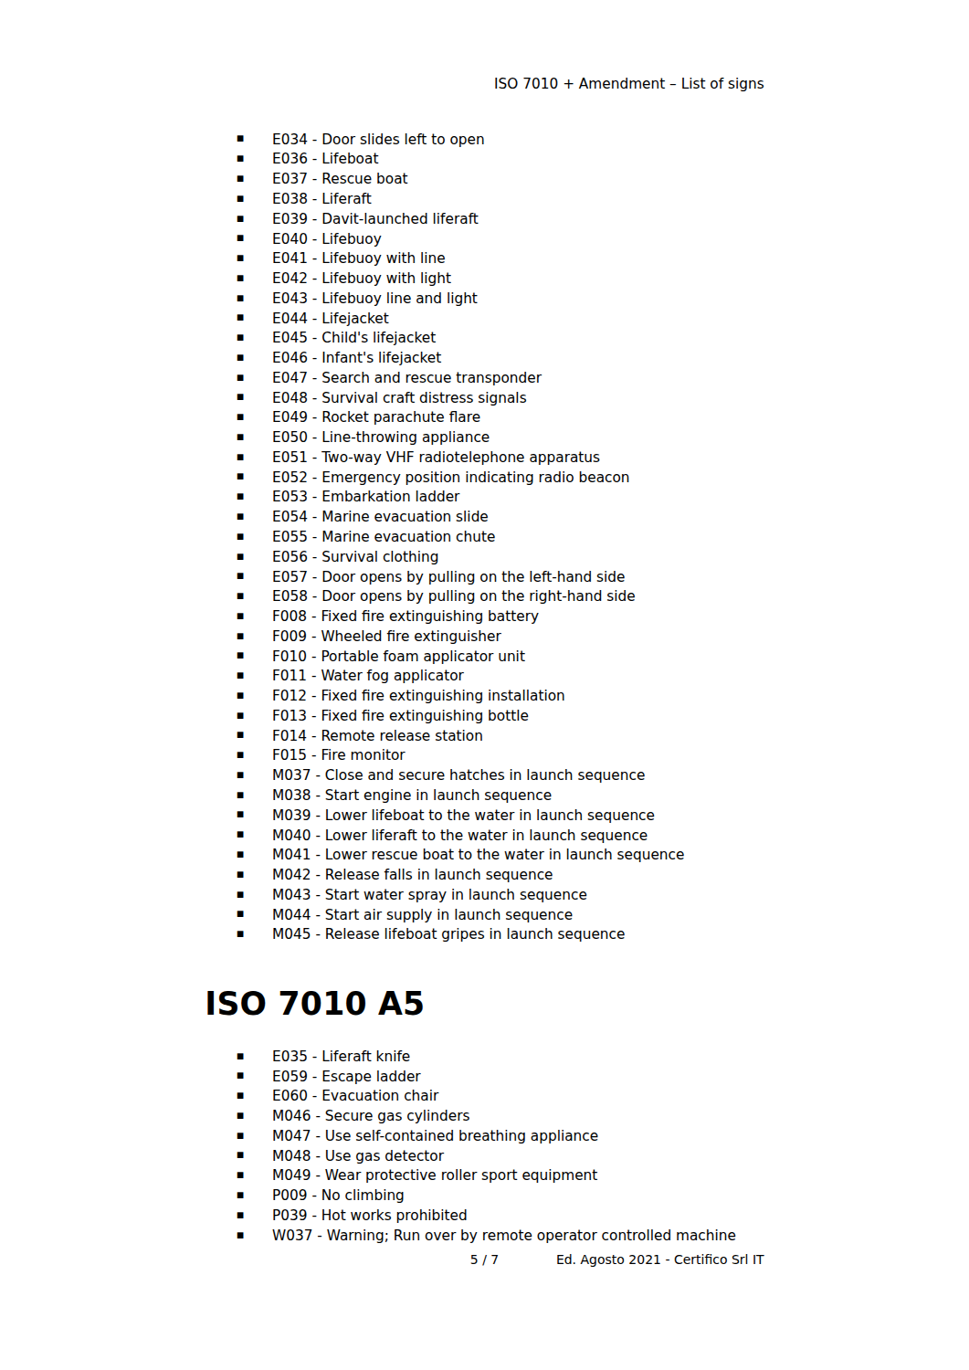ISO 7010 + Amendment – List of signs
E034 - Door slides left to open
E036 - Lifeboat
E037 - Rescue boat
E038 - Liferaft
E039 - Davit-launched liferaft
E040 - Lifebuoy
E041 - Lifebuoy with line
E042 - Lifebuoy with light
E043 - Lifebuoy line and light
E044 - Lifejacket
E045 - Child's lifejacket
E046 - Infant's lifejacket
E047 - Search and rescue transponder
E048 - Survival craft distress signals
E049 - Rocket parachute flare
E050 - Line-throwing appliance
E051 - Two-way VHF radiotelephone apparatus
E052 - Emergency position indicating radio beacon
E053 - Embarkation ladder
E054 - Marine evacuation slide
E055 - Marine evacuation chute
E056 - Survival clothing
E057 - Door opens by pulling on the left-hand side
E058 - Door opens by pulling on the right-hand side
F008 - Fixed fire extinguishing battery
F009 - Wheeled fire extinguisher
F010 - Portable foam applicator unit
F011 - Water fog applicator
F012 - Fixed fire extinguishing installation
F013 - Fixed fire extinguishing bottle
F014 - Remote release station
F015 - Fire monitor
M037 - Close and secure hatches in launch sequence
M038 - Start engine in launch sequence
M039 - Lower lifeboat to the water in launch sequence
M040 - Lower liferaft to the water in launch sequence
M041 - Lower rescue boat to the water in launch sequence
M042 - Release falls in launch sequence
M043 - Start water spray in launch sequence
M044 - Start air supply in launch sequence
M045 - Release lifeboat gripes in launch sequence
ISO 7010 A5
E035 - Liferaft knife
E059 - Escape ladder
E060 - Evacuation chair
M046 - Secure gas cylinders
M047 - Use self-contained breathing appliance
M048 - Use gas detector
M049 - Wear protective roller sport equipment
P009 - No climbing
P039 - Hot works prohibited
W037 - Warning; Run over by remote operator controlled machine
5 / 7
Ed. Agosto 2021 - Certifico Srl IT